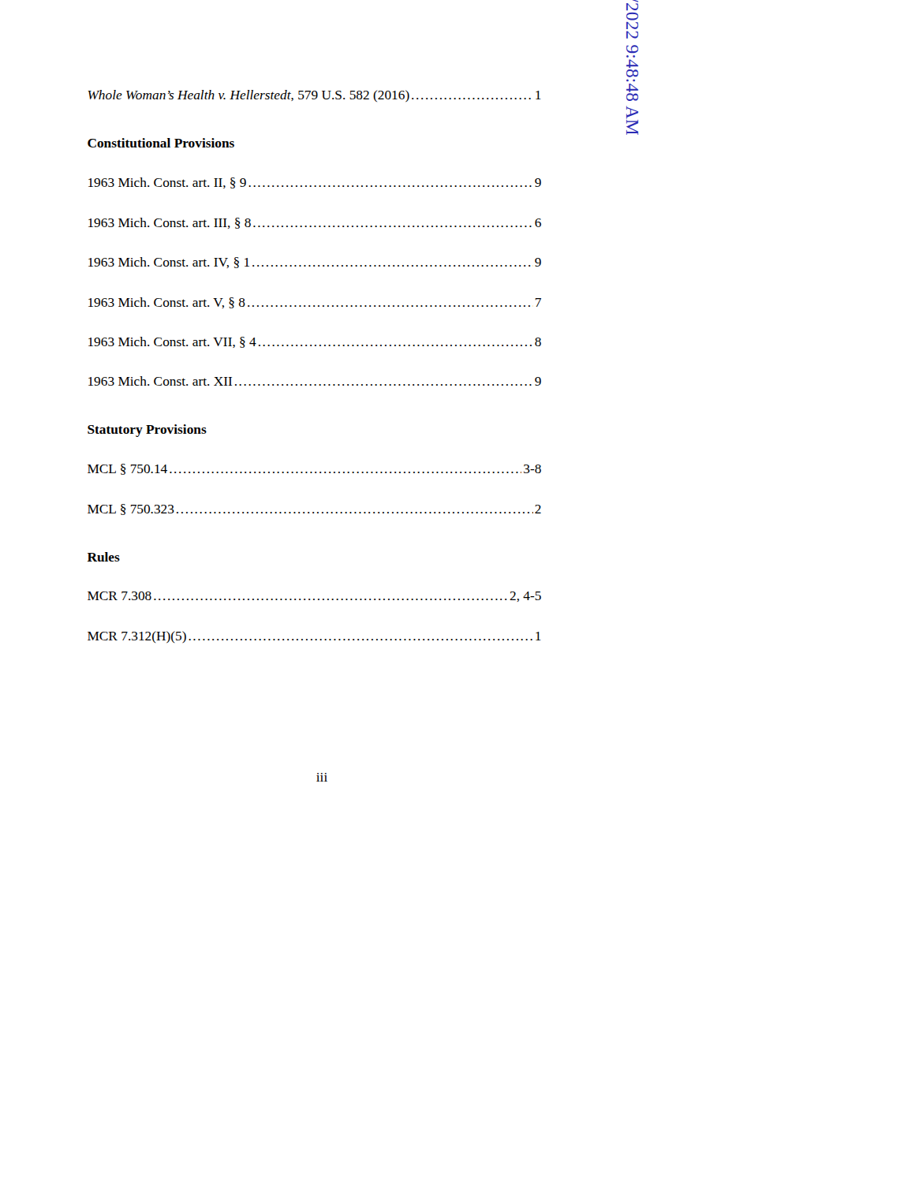RECEIVED by MSC 5/10/2022 9:48:48 AM
Whole Woman’s Health v. Hellerstedt, 579 U.S. 582 (2016) ........................................................ 1
Constitutional Provisions
1963 Mich. Const. art. II, § 9 ......................................................................................................... 9
1963 Mich. Const. art. III, § 8 ........................................................................................................ 6
1963 Mich. Const. art. IV, § 1 ......................................................................................................... 9
1963 Mich. Const. art. V, § 8 .......................................................................................................... 7
1963 Mich. Const. art. VII, § 4 ....................................................................................................... 8
1963 Mich. Const. art. XII ............................................................................................................. 9
Statutory Provisions
MCL § 750.14 ............................................................................................................................. 3-8
MCL § 750.323 ........................................................................................................................... 2
Rules
MCR 7.308 ............................................................................................................................... 2, 4-5
MCR 7.312(H)(5) ....................................................................................................................... 1
iii